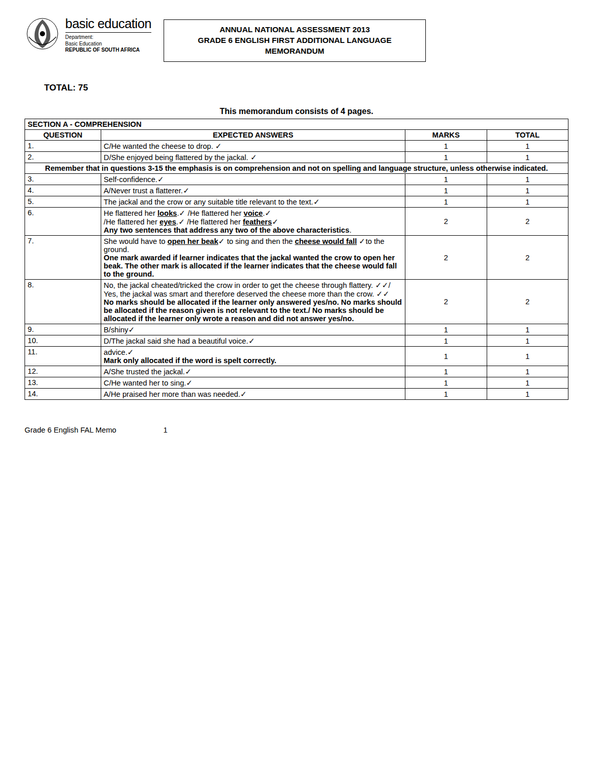basic education
Department:
Basic Education
REPUBLIC OF SOUTH AFRICA
ANNUAL NATIONAL ASSESSMENT 2013
GRADE 6 ENGLISH FIRST ADDITIONAL LANGUAGE
MEMORANDUM
TOTAL: 75
This memorandum consists of 4 pages.
| SECTION A - COMPREHENSION |
| QUESTION | EXPECTED ANSWERS | MARKS | TOTAL |
| 1. | C/He wanted the cheese to drop. ✓ | 1 | 1 |
| 2. | D/She enjoyed being flattered by the jackal. ✓ | 1 | 1 |
| Remember that in questions 3-15 the emphasis is on comprehension and not on spelling and language structure, unless otherwise indicated. |
| 3. | Self-confidence.✓ | 1 | 1 |
| 4. | A/Never trust a flatterer.✓ | 1 | 1 |
| 5. | The jackal and the crow or any suitable title relevant to the text.✓ | 1 | 1 |
| 6. | He flattered her looks .✓ /He flattered her voice .✓ /He flattered her eyes .✓ /He flattered her feathers ✓ Any two sentences that address any two of the above characteristics . | 2 | 2 |
| 7. | She would have to open her beak ✓ to sing and then the cheese would fall ✓to the ground. One mark awarded if learner indicates that the jackal wanted the crow to open her beak. The other mark is allocated if the learner indicates that the cheese would fall to the ground. | 2 | 2 |
| 8. | No, the jackal cheated/tricked the crow in order to get the cheese through flattery. ✓✓/ Yes, the jackal was smart and therefore deserved the cheese more than the crow. ✓✓ No marks should be allocated if the learner only answered yes/no. No marks should be allocated if the reason given is not relevant to the text./ No marks should be allocated if the learner only wrote a reason and did not answer yes/no. | 2 | 2 |
| 9. | B/shiny✓ | 1 | 1 |
| 10. | D/The jackal said she had a beautiful voice.✓ | 1 | 1 |
| 11. | advice.✓ Mark only allocated if the word is spelt correctly. | 1 | 1 |
| 12. | A/She trusted the jackal.✓ | 1 | 1 |
| 13. | C/He wanted her to sing.✓ | 1 | 1 |
| 14. | A/He praised her more than was needed.✓ | 1 | 1 |
Grade 6 English FAL Memo 1